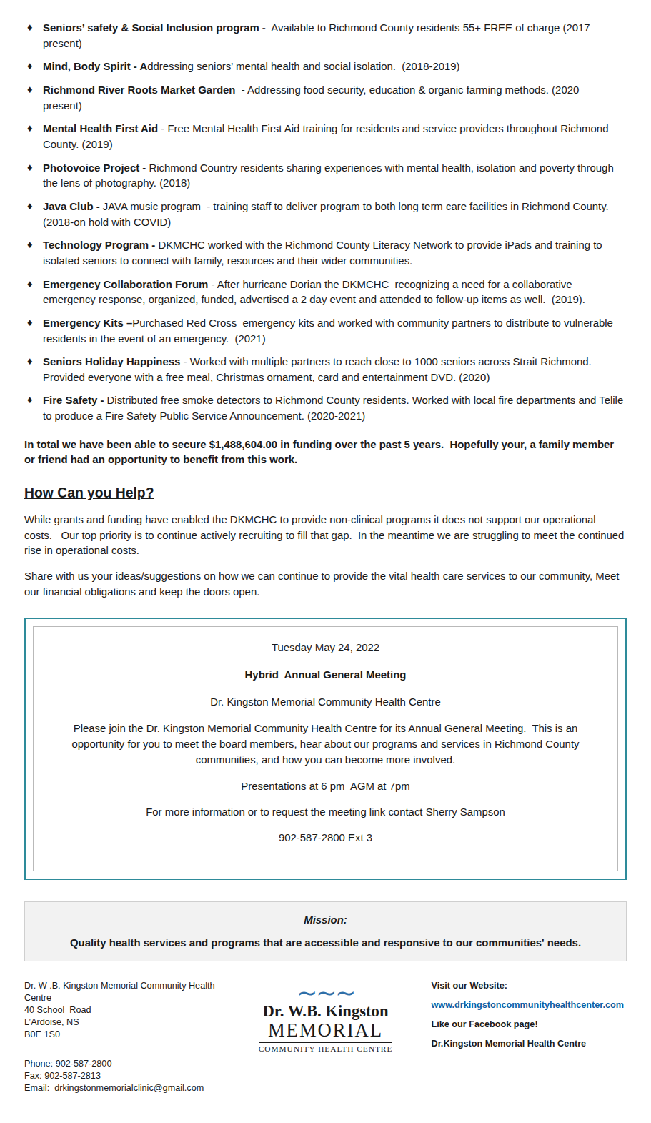Seniors’ safety & Social Inclusion program - Available to Richmond County residents 55+ FREE of charge (2017—present)
Mind, Body Spirit - Addressing seniors’ mental health and social isolation. (2018-2019)
Richmond River Roots Market Garden - Addressing food security, education & organic farming methods. (2020—present)
Mental Health First Aid - Free Mental Health First Aid training for residents and service providers throughout Richmond County. (2019)
Photovoice Project - Richmond Country residents sharing experiences with mental health, isolation and poverty through the lens of photography. (2018)
Java Club - JAVA music program - training staff to deliver program to both long term care facilities in Richmond County. (2018-on hold with COVID)
Technology Program - DKMCHC worked with the Richmond County Literacy Network to provide iPads and training to isolated seniors to connect with family, resources and their wider communities.
Emergency Collaboration Forum - After hurricane Dorian the DKMCHC recognizing a need for a collaborative emergency response, organized, funded, advertised a 2 day event and attended to follow-up items as well. (2019).
Emergency Kits –Purchased Red Cross emergency kits and worked with community partners to distribute to vulnerable residents in the event of an emergency. (2021)
Seniors Holiday Happiness - Worked with multiple partners to reach close to 1000 seniors across Strait Richmond. Provided everyone with a free meal, Christmas ornament, card and entertainment DVD. (2020)
Fire Safety - Distributed free smoke detectors to Richmond County residents. Worked with local fire departments and Telile to produce a Fire Safety Public Service Announcement. (2020-2021)
In total we have been able to secure $1,488,604.00 in funding over the past 5 years. Hopefully your, a family member or friend had an opportunity to benefit from this work.
How Can you Help?
While grants and funding have enabled the DKMCHC to provide non-clinical programs it does not support our operational costs. Our top priority is to continue actively recruiting to fill that gap. In the meantime we are struggling to meet the continued rise in operational costs.
Share with us your ideas/suggestions on how we can continue to provide the vital health care services to our community, Meet our financial obligations and keep the doors open.
Tuesday May 24, 2022
Hybrid Annual General Meeting
Dr. Kingston Memorial Community Health Centre
Please join the Dr. Kingston Memorial Community Health Centre for its Annual General Meeting. This is an opportunity for you to meet the board members, hear about our programs and services in Richmond County communities, and how you can become more involved.
Presentations at 6 pm AGM at 7pm
For more information or to request the meeting link contact Sherry Sampson
902-587-2800 Ext 3
Mission:
Quality health services and programs that are accessible and responsive to our communities' needs.
Dr. W .B. Kingston Memorial Community Health Centre
40 School Road
L’Ardoise, NS
B0E 1S0
Phone: 902-587-2800
Fax: 902-587-2813
Email: drkingstonmemorialclinic@gmail.com
∼∼∼ Dr. W.B. Kingston MEMORIAL COMMUNITY HEALTH CENTRE
Visit our Website:
www.drkingstoncommunityhealthcenter.com
Like our Facebook page!
Dr.Kingston Memorial Health Centre